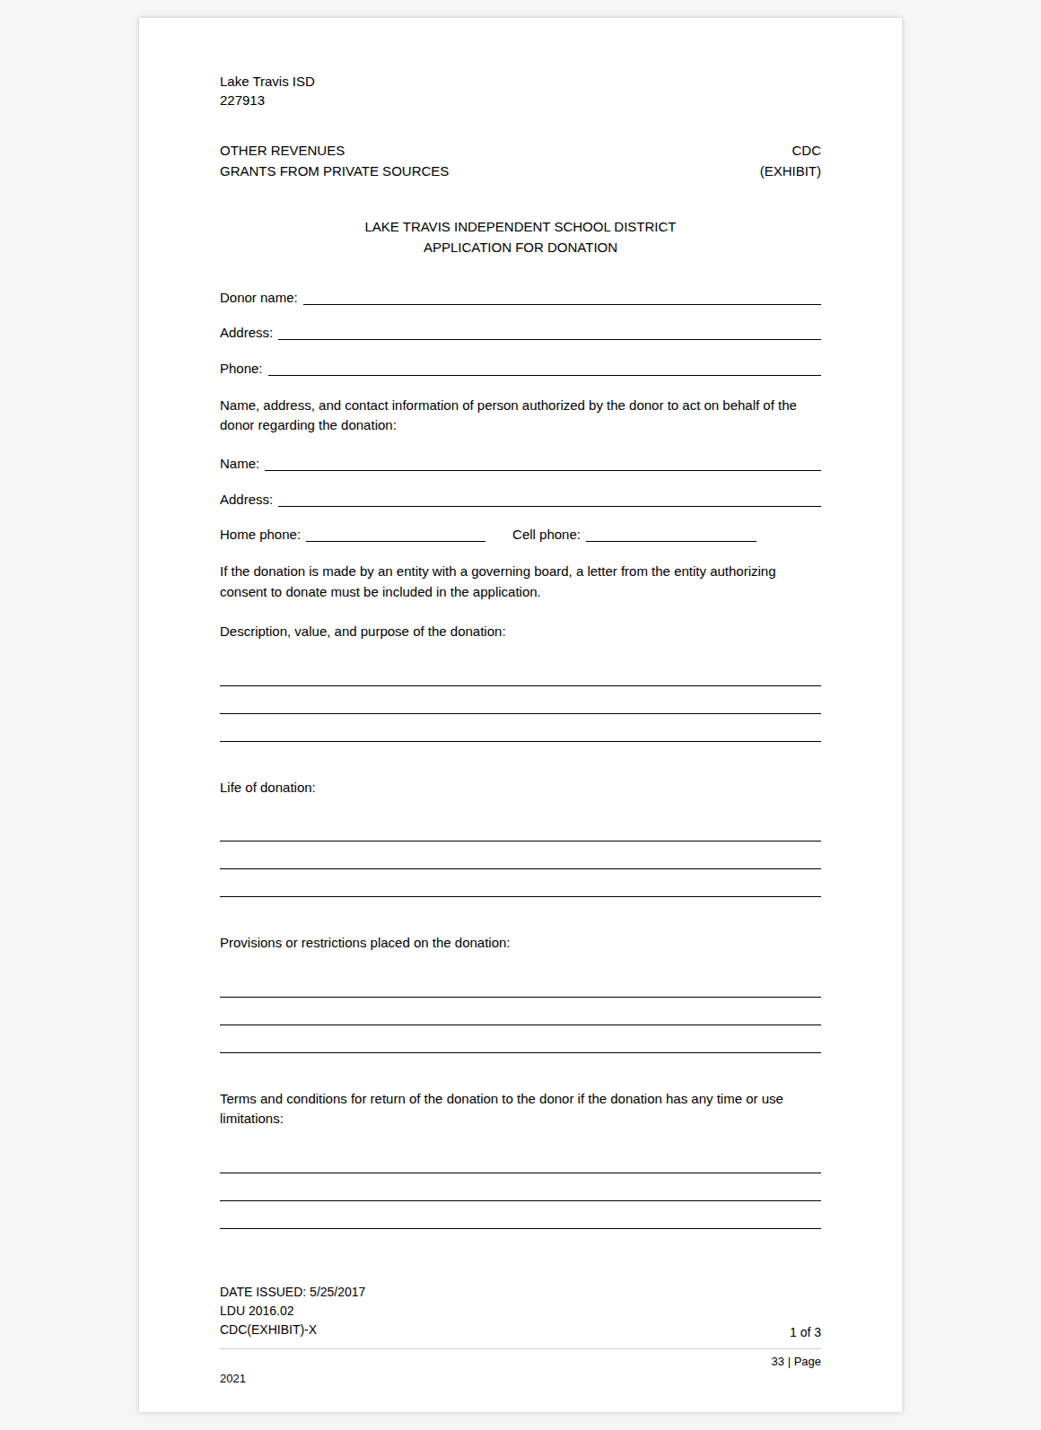Lake Travis ISD
227913
OTHER REVENUES
GRANTS FROM PRIVATE SOURCES
CDC
(EXHIBIT)
LAKE TRAVIS INDEPENDENT SCHOOL DISTRICT
APPLICATION FOR DONATION
Donor name:
Address:
Phone:
Name, address, and contact information of person authorized by the donor to act on behalf of the donor regarding the donation:
Name:
Address:
Home phone: Cell phone:
If the donation is made by an entity with a governing board, a letter from the entity authorizing consent to donate must be included in the application.
Description, value, and purpose of the donation:
Life of donation:
Provisions or restrictions placed on the donation:
Terms and conditions for return of the donation to the donor if the donation has any time or use limitations:
DATE ISSUED: 5/25/2017
LDU 2016.02
CDC(EXHIBIT)-X
1 of 3
33 | Page
2021